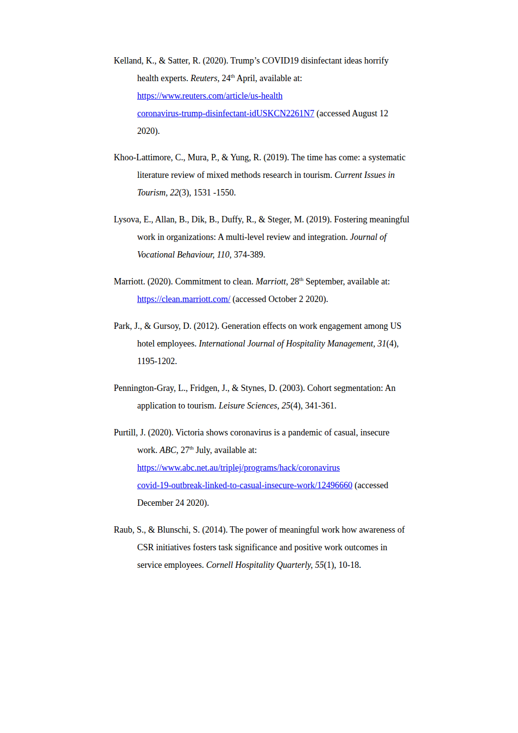Kelland, K., & Satter, R. (2020). Trump’s COVID19 disinfectant ideas horrify health experts. Reuters, 24th April, available at: https://www.reuters.com/article/us-health coronavirus-trump-disinfectant-idUSKCN2261N7 (accessed August 12 2020).
Khoo-Lattimore, C., Mura, P., & Yung, R. (2019). The time has come: a systematic literature review of mixed methods research in tourism. Current Issues in Tourism, 22(3), 1531 -1550.
Lysova, E., Allan, B., Dik, B., Duffy, R., & Steger, M. (2019). Fostering meaningful work in organizations: A multi-level review and integration. Journal of Vocational Behaviour, 110, 374-389.
Marriott. (2020). Commitment to clean. Marriott, 28th September, available at: https://clean.marriott.com/ (accessed October 2 2020).
Park, J., & Gursoy, D. (2012). Generation effects on work engagement among US hotel employees. International Journal of Hospitality Management, 31(4), 1195-1202.
Pennington-Gray, L., Fridgen, J., & Stynes, D. (2003). Cohort segmentation: An application to tourism. Leisure Sciences, 25(4), 341-361.
Purtill, J. (2020). Victoria shows coronavirus is a pandemic of casual, insecure work. ABC, 27th July, available at: https://www.abc.net.au/triplej/programs/hack/coronavirus covid-19-outbreak-linked-to-casual-insecure-work/12496660 (accessed December 24 2020).
Raub, S., & Blunschi, S. (2014). The power of meaningful work how awareness of CSR initiatives fosters task significance and positive work outcomes in service employees. Cornell Hospitality Quarterly, 55(1), 10-18.